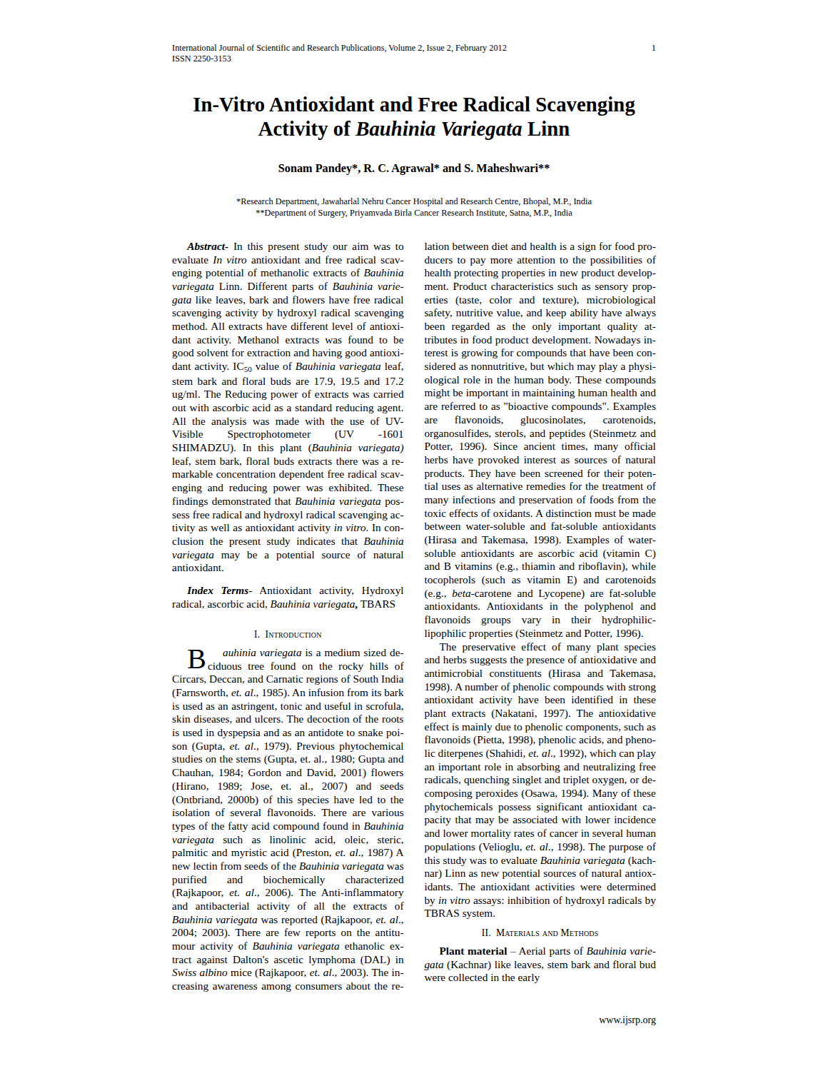International Journal of Scientific and Research Publications, Volume 2, Issue 2, February 2012
ISSN 2250-3153 1
In-Vitro Antioxidant and Free Radical Scavenging Activity of Bauhinia Variegata Linn
Sonam Pandey*, R. C. Agrawal* and S. Maheshwari**
*Research Department, Jawaharlal Nehru Cancer Hospital and Research Centre, Bhopal, M.P., India
**Department of Surgery, Priyamvada Birla Cancer Research Institute, Satna, M.P., India
Abstract- In this present study our aim was to evaluate In vitro antioxidant and free radical scavenging potential of methanolic extracts of Bauhinia variegata Linn. Different parts of Bauhinia variegata like leaves, bark and flowers have free radical scavenging activity by hydroxyl radical scavenging method. All extracts have different level of antioxidant activity. Methanol extracts was found to be good solvent for extraction and having good antioxidant activity. IC50 value of Bauhinia variegata leaf, stem bark and floral buds are 17.9, 19.5 and 17.2 ug/ml. The Reducing power of extracts was carried out with ascorbic acid as a standard reducing agent. All the analysis was made with the use of UV-Visible Spectrophotometer (UV -1601 SHIMADZU). In this plant (Bauhinia variegata) leaf, stem bark, floral buds extracts there was a remarkable concentration dependent free radical scavenging and reducing power was exhibited. These findings demonstrated that Bauhinia variegata possess free radical and hydroxyl radical scavenging activity as well as antioxidant activity in vitro. In conclusion the present study indicates that Bauhinia variegata may be a potential source of natural antioxidant.
Index Terms- Antioxidant activity, Hydroxyl radical, ascorbic acid, Bauhinia variegata, TBARS
I. Introduction
Bauhinia variegata is a medium sized deciduous tree found on the rocky hills of Circars, Deccan, and Carnatic regions of South India (Farnsworth, et. al., 1985). An infusion from its bark is used as an astringent, tonic and useful in scrofula, skin diseases, and ulcers. The decoction of the roots is used in dyspepsia and as an antidote to snake poison (Gupta, et. al., 1979). Previous phytochemical studies on the stems (Gupta, et. al., 1980; Gupta and Chauhan, 1984; Gordon and David, 2001) flowers (Hirano, 1989; Jose, et. al., 2007) and seeds (Ontbriand, 2000b) of this species have led to the isolation of several flavonoids. There are various types of the fatty acid compound found in Bauhinia variegata such as linolinic acid, oleic, steric, palmitic and myristic acid (Preston, et. al., 1987) A new lectin from seeds of the Bauhinia variegata was purified and biochemically characterized (Rajkapoor, et. al., 2006). The Anti-inflammatory and antibacterial activity of all the extracts of Bauhinia variegata was reported (Rajkapoor, et. al., 2004; 2003). There are few reports on the antitumour activity of Bauhinia variegata ethanolic extract against Dalton's ascetic lymphoma (DAL) in Swiss albino mice (Rajkapoor, et. al., 2003). The increasing awareness among consumers about the relation between diet and health is a sign for food producers to pay more attention to the possibilities of health protecting properties in new product development. Product characteristics such as sensory properties (taste, color and texture), microbiological safety, nutritive value, and keep ability have always been regarded as the only important quality attributes in food product development. Nowadays interest is growing for compounds that have been considered as nonnutritive, but which may play a physiological role in the human body. These compounds might be important in maintaining human health and are referred to as "bioactive compounds". Examples are flavonoids, glucosinolates, carotenoids, organosulfides, sterols, and peptides (Steinmetz and Potter, 1996). Since ancient times, many official herbs have provoked interest as sources of natural products. They have been screened for their potential uses as alternative remedies for the treatment of many infections and preservation of foods from the toxic effects of oxidants. A distinction must be made between water-soluble and fat-soluble antioxidants (Hirasa and Takemasa, 1998). Examples of water-soluble antioxidants are ascorbic acid (vitamin C) and B vitamins (e.g., thiamin and riboflavin), while tocopherols (such as vitamin E) and carotenoids (e.g., beta-carotene and Lycopene) are fat-soluble antioxidants. Antioxidants in the polyphenol and flavonoids groups vary in their hydrophilic-lipophilic properties (Steinmetz and Potter, 1996).
The preservative effect of many plant species and herbs suggests the presence of antioxidative and antimicrobial constituents (Hirasa and Takemasa, 1998). A number of phenolic compounds with strong antioxidant activity have been identified in these plant extracts (Nakatani, 1997). The antioxidative effect is mainly due to phenolic components, such as flavonoids (Pietta, 1998), phenolic acids, and phenolic diterpenes (Shahidi, et. al., 1992), which can play an important role in absorbing and neutralizing free radicals, quenching singlet and triplet oxygen, or decomposing peroxides (Osawa, 1994). Many of these phytochemicals possess significant antioxidant capacity that may be associated with lower incidence and lower mortality rates of cancer in several human populations (Velioglu, et. al., 1998). The purpose of this study was to evaluate Bauhinia variegata (kachnar) Linn as new potential sources of natural antioxidants. The antioxidant activities were determined by in vitro assays: inhibition of hydroxyl radicals by TBRAS system.
II. Materials and Methods
Plant material – Aerial parts of Bauhinia variegata (Kachnar) like leaves, stem bark and floral bud were collected in the early
www.ijsrp.org